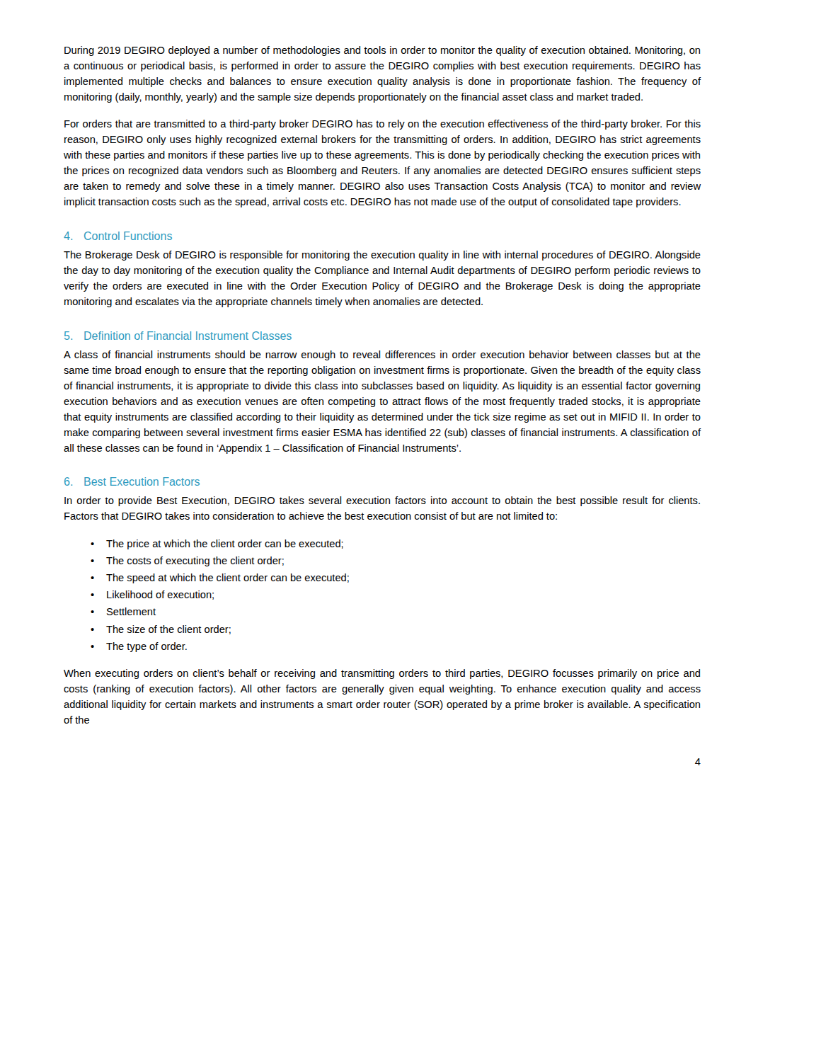During 2019 DEGIRO deployed a number of methodologies and tools in order to monitor the quality of execution obtained. Monitoring, on a continuous or periodical basis, is performed in order to assure the DEGIRO complies with best execution requirements. DEGIRO has implemented multiple checks and balances to ensure execution quality analysis is done in proportionate fashion. The frequency of monitoring (daily, monthly, yearly) and the sample size depends proportionately on the financial asset class and market traded.
For orders that are transmitted to a third-party broker DEGIRO has to rely on the execution effectiveness of the third-party broker. For this reason, DEGIRO only uses highly recognized external brokers for the transmitting of orders. In addition, DEGIRO has strict agreements with these parties and monitors if these parties live up to these agreements. This is done by periodically checking the execution prices with the prices on recognized data vendors such as Bloomberg and Reuters. If any anomalies are detected DEGIRO ensures sufficient steps are taken to remedy and solve these in a timely manner. DEGIRO also uses Transaction Costs Analysis (TCA) to monitor and review implicit transaction costs such as the spread, arrival costs etc. DEGIRO has not made use of the output of consolidated tape providers.
4. Control Functions
The Brokerage Desk of DEGIRO is responsible for monitoring the execution quality in line with internal procedures of DEGIRO. Alongside the day to day monitoring of the execution quality the Compliance and Internal Audit departments of DEGIRO perform periodic reviews to verify the orders are executed in line with the Order Execution Policy of DEGIRO and the Brokerage Desk is doing the appropriate monitoring and escalates via the appropriate channels timely when anomalies are detected.
5. Definition of Financial Instrument Classes
A class of financial instruments should be narrow enough to reveal differences in order execution behavior between classes but at the same time broad enough to ensure that the reporting obligation on investment firms is proportionate. Given the breadth of the equity class of financial instruments, it is appropriate to divide this class into subclasses based on liquidity. As liquidity is an essential factor governing execution behaviors and as execution venues are often competing to attract flows of the most frequently traded stocks, it is appropriate that equity instruments are classified according to their liquidity as determined under the tick size regime as set out in MIFID II. In order to make comparing between several investment firms easier ESMA has identified 22 (sub) classes of financial instruments. A classification of all these classes can be found in ‘Appendix 1 – Classification of Financial Instruments’.
6. Best Execution Factors
In order to provide Best Execution, DEGIRO takes several execution factors into account to obtain the best possible result for clients. Factors that DEGIRO takes into consideration to achieve the best execution consist of but are not limited to:
The price at which the client order can be executed;
The costs of executing the client order;
The speed at which the client order can be executed;
Likelihood of execution;
Settlement
The size of the client order;
The type of order.
When executing orders on client’s behalf or receiving and transmitting orders to third parties, DEGIRO focusses primarily on price and costs (ranking of execution factors). All other factors are generally given equal weighting. To enhance execution quality and access additional liquidity for certain markets and instruments a smart order router (SOR) operated by a prime broker is available. A specification of the
4